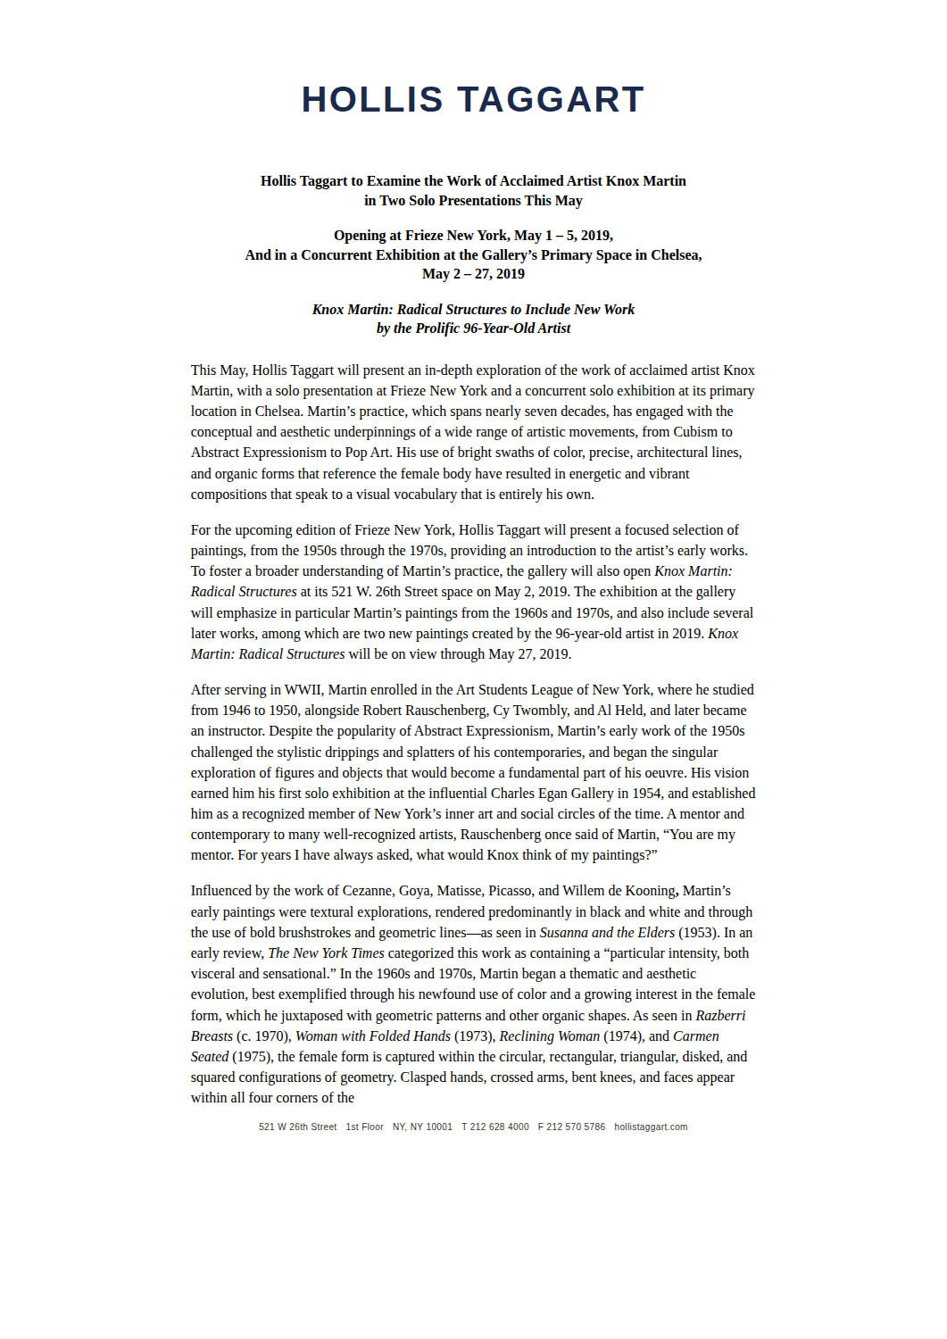HOLLIS TAGGART
Hollis Taggart to Examine the Work of Acclaimed Artist Knox Martin in Two Solo Presentations This May
Opening at Frieze New York, May 1 – 5, 2019,
And in a Concurrent Exhibition at the Gallery’s Primary Space in Chelsea,
May 2 – 27, 2019
Knox Martin: Radical Structures to Include New Work
by the Prolific 96-Year-Old Artist
This May, Hollis Taggart will present an in-depth exploration of the work of acclaimed artist Knox Martin, with a solo presentation at Frieze New York and a concurrent solo exhibition at its primary location in Chelsea. Martin’s practice, which spans nearly seven decades, has engaged with the conceptual and aesthetic underpinnings of a wide range of artistic movements, from Cubism to Abstract Expressionism to Pop Art. His use of bright swaths of color, precise, architectural lines, and organic forms that reference the female body have resulted in energetic and vibrant compositions that speak to a visual vocabulary that is entirely his own.
For the upcoming edition of Frieze New York, Hollis Taggart will present a focused selection of paintings, from the 1950s through the 1970s, providing an introduction to the artist’s early works. To foster a broader understanding of Martin’s practice, the gallery will also open Knox Martin: Radical Structures at its 521 W. 26th Street space on May 2, 2019. The exhibition at the gallery will emphasize in particular Martin’s paintings from the 1960s and 1970s, and also include several later works, among which are two new paintings created by the 96-year-old artist in 2019. Knox Martin: Radical Structures will be on view through May 27, 2019.
After serving in WWII, Martin enrolled in the Art Students League of New York, where he studied from 1946 to 1950, alongside Robert Rauschenberg, Cy Twombly, and Al Held, and later became an instructor. Despite the popularity of Abstract Expressionism, Martin’s early work of the 1950s challenged the stylistic drippings and splatters of his contemporaries, and began the singular exploration of figures and objects that would become a fundamental part of his oeuvre. His vision earned him his first solo exhibition at the influential Charles Egan Gallery in 1954, and established him as a recognized member of New York’s inner art and social circles of the time. A mentor and contemporary to many well-recognized artists, Rauschenberg once said of Martin, “You are my mentor. For years I have always asked, what would Knox think of my paintings?”
Influenced by the work of Cezanne, Goya, Matisse, Picasso, and Willem de Kooning, Martin’s early paintings were textural explorations, rendered predominantly in black and white and through the use of bold brushstrokes and geometric lines—as seen in Susanna and the Elders (1953). In an early review, The New York Times categorized this work as containing a “particular intensity, both visceral and sensational.” In the 1960s and 1970s, Martin began a thematic and aesthetic evolution, best exemplified through his newfound use of color and a growing interest in the female form, which he juxtaposed with geometric patterns and other organic shapes. As seen in Razberri Breasts (c. 1970), Woman with Folded Hands (1973), Reclining Woman (1974), and Carmen Seated (1975), the female form is captured within the circular, rectangular, triangular, disked, and squared configurations of geometry. Clasped hands, crossed arms, bent knees, and faces appear within all four corners of the
521 W 26th Street 1st Floor NY, NY 10001 T 212 628 4000 F 212 570 5786 hollistaggart.com